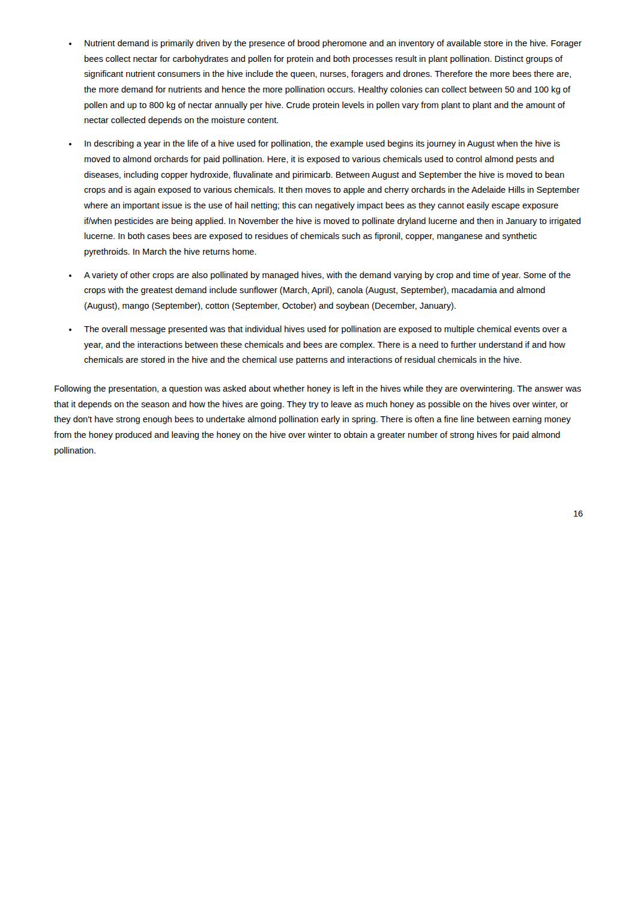Nutrient demand is primarily driven by the presence of brood pheromone and an inventory of available store in the hive. Forager bees collect nectar for carbohydrates and pollen for protein and both processes result in plant pollination. Distinct groups of significant nutrient consumers in the hive include the queen, nurses, foragers and drones. Therefore the more bees there are, the more demand for nutrients and hence the more pollination occurs. Healthy colonies can collect between 50 and 100 kg of pollen and up to 800 kg of nectar annually per hive. Crude protein levels in pollen vary from plant to plant and the amount of nectar collected depends on the moisture content.
In describing a year in the life of a hive used for pollination, the example used begins its journey in August when the hive is moved to almond orchards for paid pollination. Here, it is exposed to various chemicals used to control almond pests and diseases, including copper hydroxide, fluvalinate and pirimicarb. Between August and September the hive is moved to bean crops and is again exposed to various chemicals. It then moves to apple and cherry orchards in the Adelaide Hills in September where an important issue is the use of hail netting; this can negatively impact bees as they cannot easily escape exposure if/when pesticides are being applied. In November the hive is moved to pollinate dryland lucerne and then in January to irrigated lucerne. In both cases bees are exposed to residues of chemicals such as fipronil, copper, manganese and synthetic pyrethroids. In March the hive returns home.
A variety of other crops are also pollinated by managed hives, with the demand varying by crop and time of year. Some of the crops with the greatest demand include sunflower (March, April), canola (August, September), macadamia and almond (August), mango (September), cotton (September, October) and soybean (December, January).
The overall message presented was that individual hives used for pollination are exposed to multiple chemical events over a year, and the interactions between these chemicals and bees are complex. There is a need to further understand if and how chemicals are stored in the hive and the chemical use patterns and interactions of residual chemicals in the hive.
Following the presentation, a question was asked about whether honey is left in the hives while they are overwintering. The answer was that it depends on the season and how the hives are going. They try to leave as much honey as possible on the hives over winter, or they don't have strong enough bees to undertake almond pollination early in spring. There is often a fine line between earning money from the honey produced and leaving the honey on the hive over winter to obtain a greater number of strong hives for paid almond pollination.
16